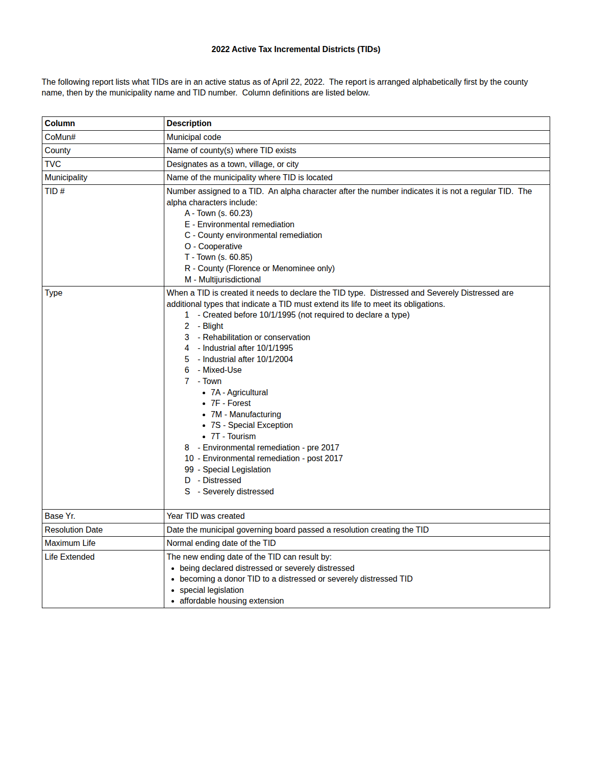2022 Active Tax Incremental Districts (TIDs)
The following report lists what TIDs are in an active status as of April 22, 2022. The report is arranged alphabetically first by the county name, then by the municipality name and TID number. Column definitions are listed below.
| Column | Description |
| --- | --- |
| CoMun# | Municipal code |
| County | Name of county(s) where TID exists |
| TVC | Designates as a town, village, or city |
| Municipality | Name of the municipality where TID is located |
| TID # | Number assigned to a TID. An alpha character after the number indicates it is not a regular TID. The alpha characters include: A - Town (s. 60.23) E - Environmental remediation C - County environmental remediation O - Cooperative T - Town (s. 60.85) R - County (Florence or Menominee only) M - Multijurisdictional |
| Type | When a TID is created it needs to declare the TID type. Distressed and Severely Distressed are additional types that indicate a TID must extend its life to meet its obligations. 1 - Created before 10/1/1995 (not required to declare a type) 2 - Blight 3 - Rehabilitation or conservation 4 - Industrial after 10/1/1995 5 - Industrial after 10/1/2004 6 - Mixed-Use 7 - Town 7A - Agricultural 7F - Forest 7M - Manufacturing 7S - Special Exception 7T - Tourism 8 - Environmental remediation - pre 2017 10 - Environmental remediation - post 2017 99 - Special Legislation D - Distressed S - Severely distressed |
| Base Yr. | Year TID was created |
| Resolution Date | Date the municipal governing board passed a resolution creating the TID |
| Maximum Life | Normal ending date of the TID |
| Life Extended | The new ending date of the TID can result by: being declared distressed or severely distressed becoming a donor TID to a distressed or severely distressed TID special legislation affordable housing extension |